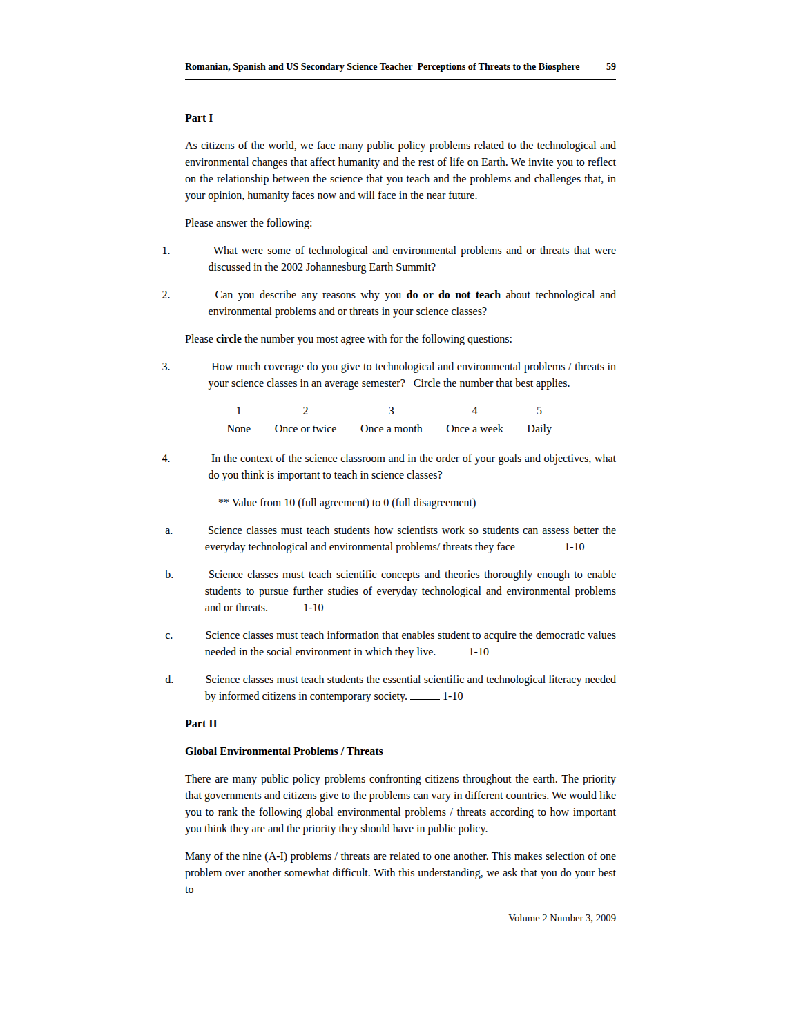Romanian, Spanish and US Secondary Science Teacher Perceptions of Threats to the Biosphere 59
Part I
As citizens of the world, we face many public policy problems related to the technological and environmental changes that affect humanity and the rest of life on Earth. We invite you to reflect on the relationship between the science that you teach and the problems and challenges that, in your opinion, humanity faces now and will face in the near future.
Please answer the following:
1. What were some of technological and environmental problems and or threats that were discussed in the 2002 Johannesburg Earth Summit?
2. Can you describe any reasons why you do or do not teach about technological and environmental problems and or threats in your science classes?
Please circle the number you most agree with for the following questions:
3. How much coverage do you give to technological and environmental problems / threats in your science classes in an average semester? Circle the number that best applies.
| 1 | 2 | 3 | 4 | 5 |
| None | Once or twice | Once a month | Once a week | Daily |
4. In the context of the science classroom and in the order of your goals and objectives, what do you think is important to teach in science classes?
** Value from 10 (full agreement) to 0 (full disagreement)
a. Science classes must teach students how scientists work so students can assess better the everyday technological and environmental problems/ threats they face 1-10
b. Science classes must teach scientific concepts and theories thoroughly enough to enable students to pursue further studies of everyday technological and environmental problems and or threats. 1-10
c. Science classes must teach information that enables student to acquire the democratic values needed in the social environment in which they live. 1-10
d. Science classes must teach students the essential scientific and technological literacy needed by informed citizens in contemporary society. 1-10
Part II
Global Environmental Problems / Threats
There are many public policy problems confronting citizens throughout the earth. The priority that governments and citizens give to the problems can vary in different countries. We would like you to rank the following global environmental problems / threats according to how important you think they are and the priority they should have in public policy.
Many of the nine (A-I) problems / threats are related to one another. This makes selection of one problem over another somewhat difficult. With this understanding, we ask that you do your best to
Volume 2 Number 3, 2009